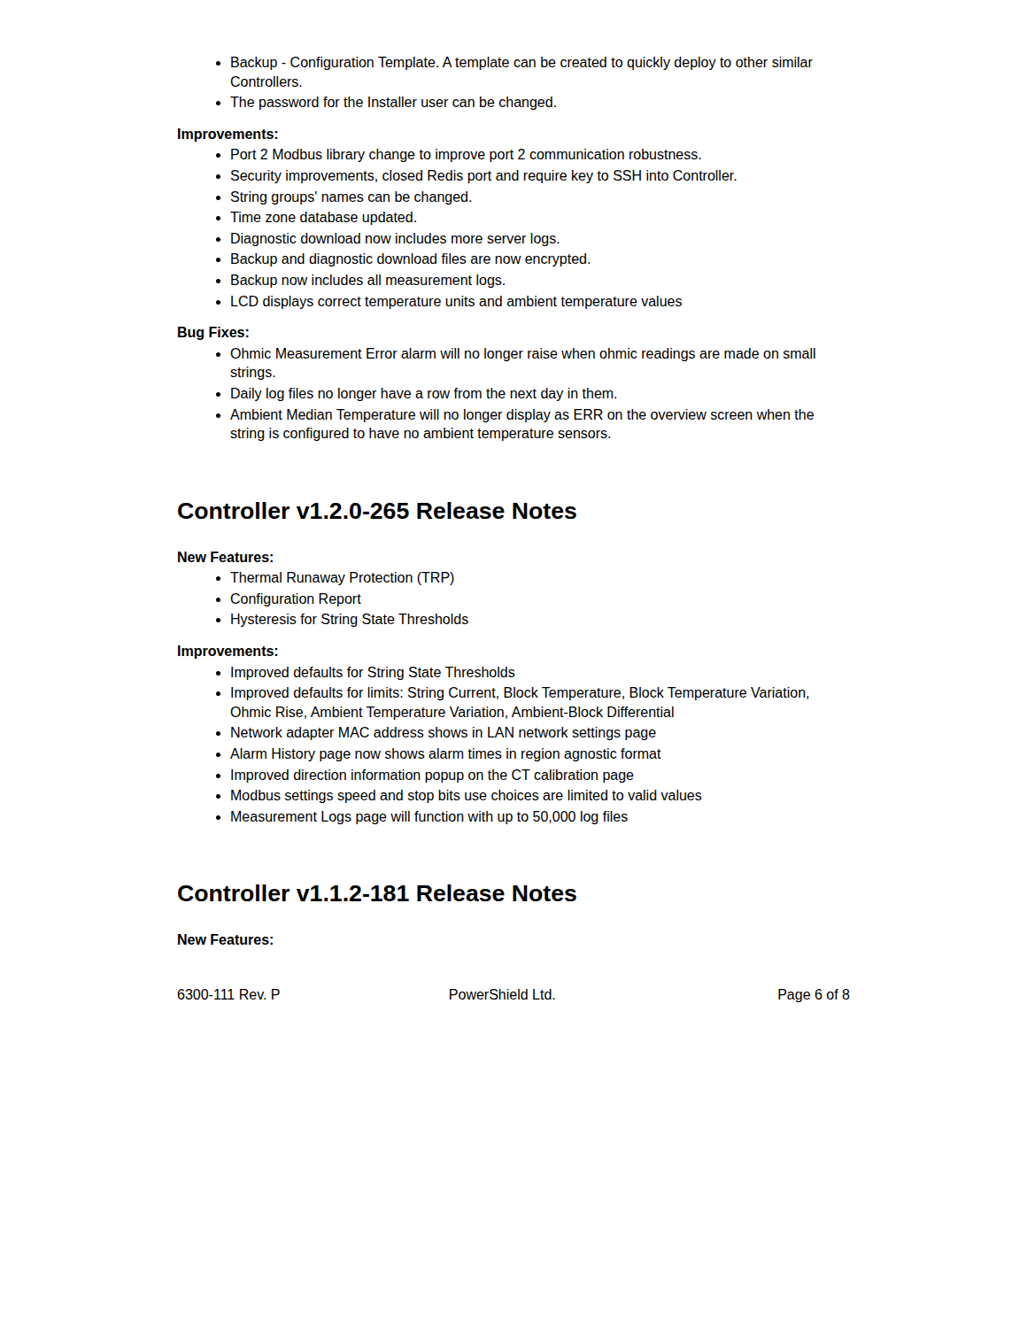Backup - Configuration Template. A template can be created to quickly deploy to other similar Controllers.
The password for the Installer user can be changed.
Improvements:
Port 2 Modbus library change to improve port 2 communication robustness.
Security improvements, closed Redis port and require key to SSH into Controller.
String groups' names can be changed.
Time zone database updated.
Diagnostic download now includes more server logs.
Backup and diagnostic download files are now encrypted.
Backup now includes all measurement logs.
LCD displays correct temperature units and ambient temperature values
Bug Fixes:
Ohmic Measurement Error alarm will no longer raise when ohmic readings are made on small strings.
Daily log files no longer have a row from the next day in them.
Ambient Median Temperature will no longer display as ERR on the overview screen when the string is configured to have no ambient temperature sensors.
Controller v1.2.0-265 Release Notes
New Features:
Thermal Runaway Protection (TRP)
Configuration Report
Hysteresis for String State Thresholds
Improvements:
Improved defaults for String State Thresholds
Improved defaults for limits: String Current, Block Temperature, Block Temperature Variation, Ohmic Rise, Ambient Temperature Variation, Ambient-Block Differential
Network adapter MAC address shows in LAN network settings page
Alarm History page now shows alarm times in region agnostic format
Improved direction information popup on the CT calibration page
Modbus settings speed and stop bits use choices are limited to valid values
Measurement Logs page will function with up to 50,000 log files
Controller v1.1.2-181 Release Notes
New Features:
6300-111 Rev. P PowerShield Ltd. Page 6 of 8